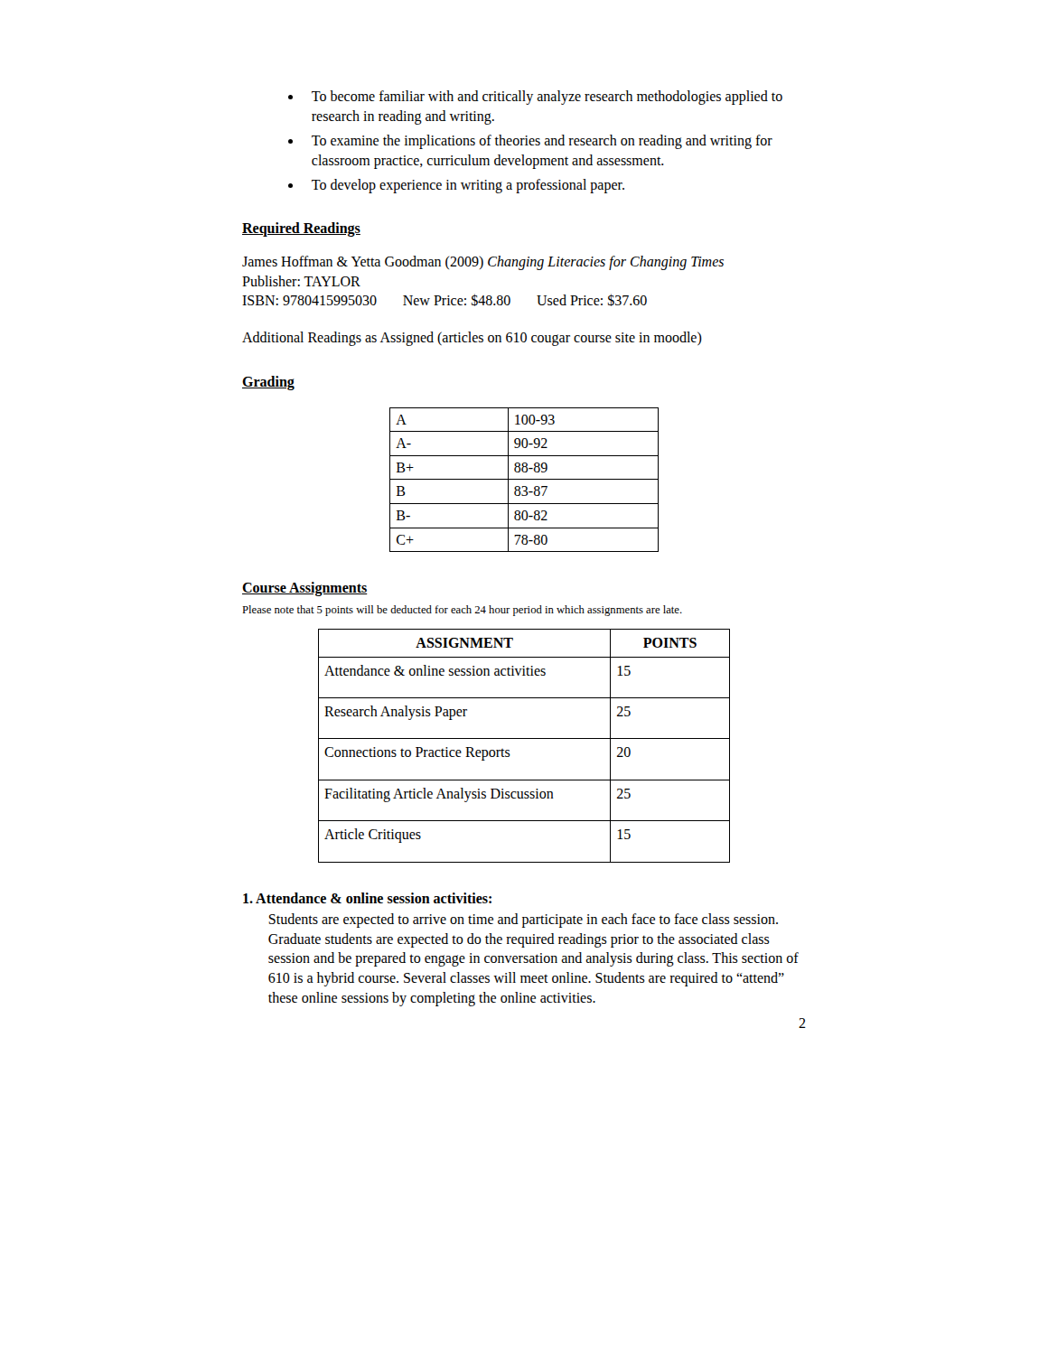To become familiar with and critically analyze research methodologies applied to research in reading and writing.
To examine the implications of theories and research on reading and writing for classroom practice, curriculum development and assessment.
To develop experience in writing a professional paper.
Required Readings
James Hoffman & Yetta Goodman (2009) Changing Literacies for Changing Times Publisher: TAYLOR ISBN: 9780415995030 New Price: $48.80 Used Price: $37.60
Additional Readings as Assigned (articles on 610 cougar course site in moodle)
Grading
| A | 100-93 |
| A- | 90-92 |
| B+ | 88-89 |
| B | 83-87 |
| B- | 80-82 |
| C+ | 78-80 |
Course Assignments
Please note that 5 points will be deducted for each 24 hour period in which assignments are late.
| ASSIGNMENT | POINTS |
| --- | --- |
| Attendance & online session activities | 15 |
| Research Analysis Paper | 25 |
| Connections to Practice Reports | 20 |
| Facilitating Article Analysis Discussion | 25 |
| Article Critiques | 15 |
1. Attendance & online session activities:
Students are expected to arrive on time and participate in each face to face class session. Graduate students are expected to do the required readings prior to the associated class session and be prepared to engage in conversation and analysis during class. This section of 610 is a hybrid course. Several classes will meet online. Students are required to “attend” these online sessions by completing the online activities.
2